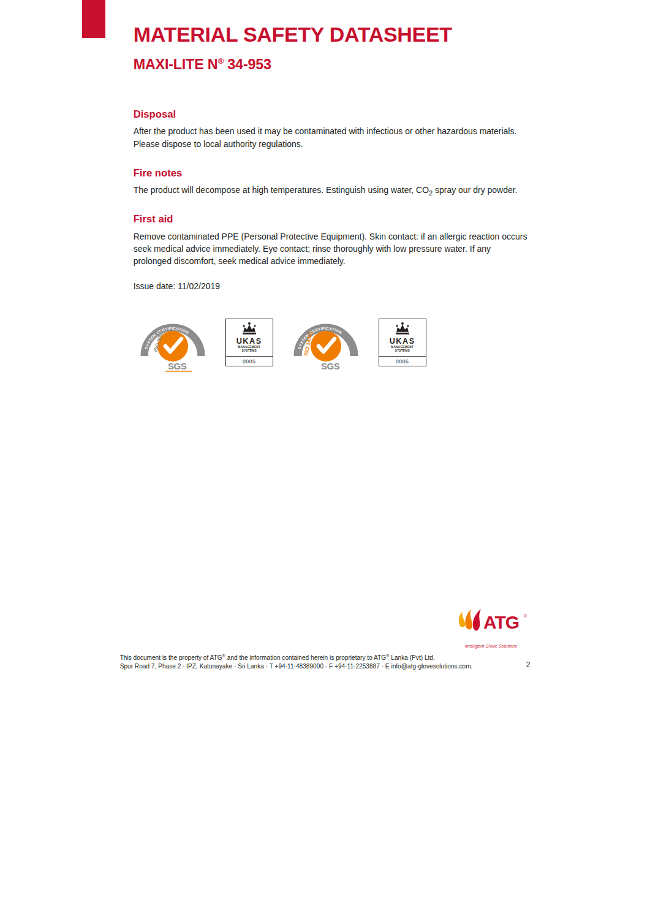MATERIAL SAFETY DATASHEET
MAXI-LITE N® 34-953
Disposal
After the product has been used it may be contaminated with infectious or other hazardous materials. Please dispose to local authority regulations.
Fire notes
The product will decompose at high temperatures. Estinguish using water, CO2 spray our dry powder.
First aid
Remove contaminated PPE (Personal Protective Equipment). Skin contact: if an allergic reaction occurs seek medical advice immediately. Eye contact; rinse thoroughly with low pressure water. If any prolonged discomfort, seek medical advice immediately.
Issue date: 11/02/2019
SYSTEM CERTIFICATION ISO 9001 SGS
UKAS
MANAGEMENT
SYSTEMS
0005
SYSTEM CERTIFICATION ISO 14001 SGS
UKAS
MANAGEMENT
SYSTEMS
0005
ATG ®
Intelligent Glove Solutions
This document is the property of ATG® and the information contained herein is proprietary to ATG® Lanka (Pvt) Ltd.
Spur Road 7, Phase 2 - IPZ, Katunayake - Sri Lanka - T +94-11-48389000 - F +94-11-2253887 - E info@atg-glovesolutions.com.
2